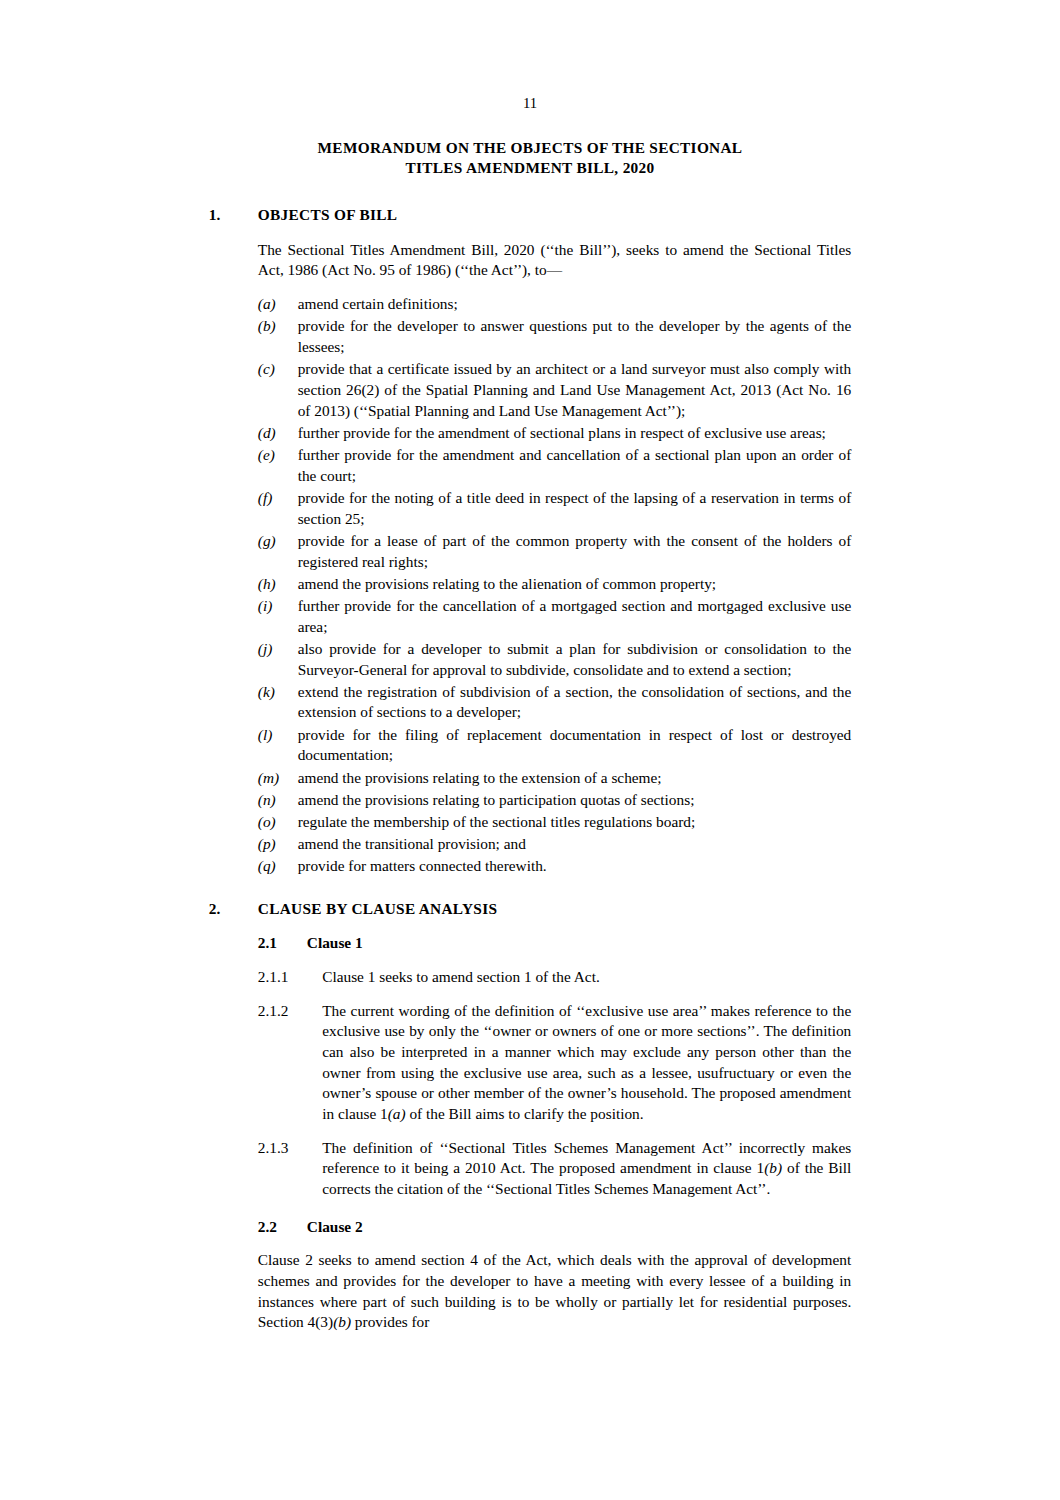11
Memorandum on the Objects of the Sectional
Titles Amendment Bill, 2020
1. Objects of Bill
The Sectional Titles Amendment Bill, 2020 (‘‘the Bill’’), seeks to amend the Sectional Titles Act, 1986 (Act No. 95 of 1986) (‘‘the Act’’), to—
(a) amend certain definitions;
(b) provide for the developer to answer questions put to the developer by the agents of the lessees;
(c) provide that a certificate issued by an architect or a land surveyor must also comply with section 26(2) of the Spatial Planning and Land Use Management Act, 2013 (Act No. 16 of 2013) (‘‘Spatial Planning and Land Use Management Act’’);
(d) further provide for the amendment of sectional plans in respect of exclusive use areas;
(e) further provide for the amendment and cancellation of a sectional plan upon an order of the court;
(f) provide for the noting of a title deed in respect of the lapsing of a reservation in terms of section 25;
(g) provide for a lease of part of the common property with the consent of the holders of registered real rights;
(h) amend the provisions relating to the alienation of common property;
(i) further provide for the cancellation of a mortgaged section and mortgaged exclusive use area;
(j) also provide for a developer to submit a plan for subdivision or consolidation to the Surveyor-General for approval to subdivide, consolidate and to extend a section;
(k) extend the registration of subdivision of a section, the consolidation of sections, and the extension of sections to a developer;
(l) provide for the filing of replacement documentation in respect of lost or destroyed documentation;
(m) amend the provisions relating to the extension of a scheme;
(n) amend the provisions relating to participation quotas of sections;
(o) regulate the membership of the sectional titles regulations board;
(p) amend the transitional provision; and
(q) provide for matters connected therewith.
2. Clause by Clause Analysis
2.1 Clause 1
2.1.1 Clause 1 seeks to amend section 1 of the Act.
2.1.2 The current wording of the definition of ‘‘exclusive use area’’ makes reference to the exclusive use by only the ‘‘owner or owners of one or more sections’’. The definition can also be interpreted in a manner which may exclude any person other than the owner from using the exclusive use area, such as a lessee, usufructuary or even the owner’s spouse or other member of the owner’s household. The proposed amendment in clause 1(a) of the Bill aims to clarify the position.
2.1.3 The definition of ‘‘Sectional Titles Schemes Management Act’’ incorrectly makes reference to it being a 2010 Act. The proposed amendment in clause 1(b) of the Bill corrects the citation of the ‘‘Sectional Titles Schemes Management Act’’.
2.2 Clause 2
Clause 2 seeks to amend section 4 of the Act, which deals with the approval of development schemes and provides for the developer to have a meeting with every lessee of a building in instances where part of such building is to be wholly or partially let for residential purposes. Section 4(3)(b) provides for